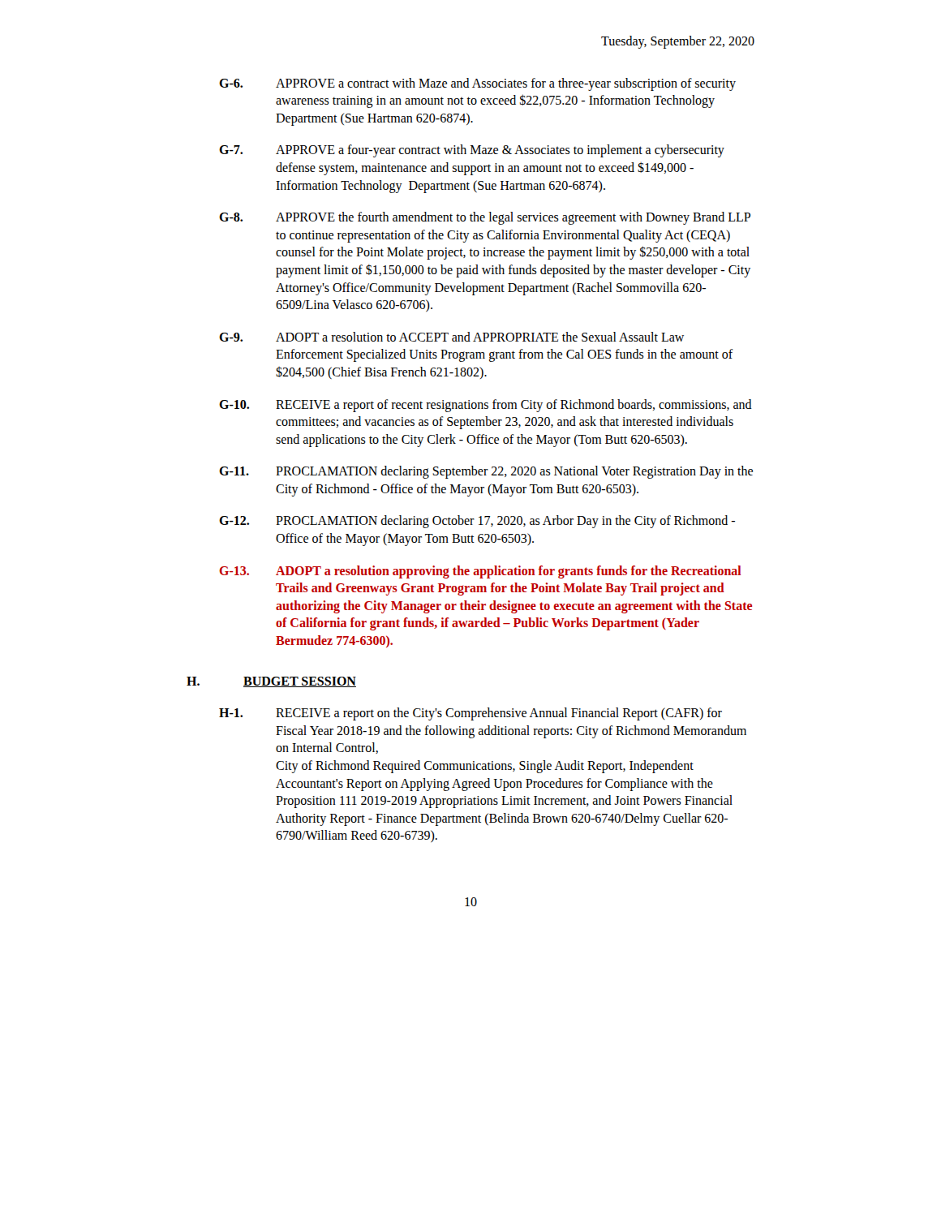Tuesday, September 22, 2020
G-6.
APPROVE a contract with Maze and Associates for a three-year subscription of security awareness training in an amount not to exceed $22,075.20 - Information Technology Department (Sue Hartman 620-6874).
G-7.
APPROVE a four-year contract with Maze & Associates to implement a cybersecurity defense system, maintenance and support in an amount not to exceed $149,000 - Information Technology Department (Sue Hartman 620-6874).
G-8.
APPROVE the fourth amendment to the legal services agreement with Downey Brand LLP to continue representation of the City as California Environmental Quality Act (CEQA) counsel for the Point Molate project, to increase the payment limit by $250,000 with a total payment limit of $1,150,000 to be paid with funds deposited by the master developer - City Attorney's Office/Community Development Department (Rachel Sommovilla 620-6509/Lina Velasco 620-6706).
G-9.
ADOPT a resolution to ACCEPT and APPROPRIATE the Sexual Assault Law Enforcement Specialized Units Program grant from the Cal OES funds in the amount of $204,500 (Chief Bisa French 621-1802).
G-10.
RECEIVE a report of recent resignations from City of Richmond boards, commissions, and committees; and vacancies as of September 23, 2020, and ask that interested individuals send applications to the City Clerk - Office of the Mayor (Tom Butt 620-6503).
G-11.
PROCLAMATION declaring September 22, 2020 as National Voter Registration Day in the City of Richmond - Office of the Mayor (Mayor Tom Butt 620-6503).
G-12.
PROCLAMATION declaring October 17, 2020, as Arbor Day in the City of Richmond - Office of the Mayor (Mayor Tom Butt 620-6503).
G-13.
ADOPT a resolution approving the application for grants funds for the Recreational Trails and Greenways Grant Program for the Point Molate Bay Trail project and authorizing the City Manager or their designee to execute an agreement with the State of California for grant funds, if awarded – Public Works Department (Yader Bermudez 774-6300).
H.
BUDGET SESSION
H-1.
RECEIVE a report on the City's Comprehensive Annual Financial Report (CAFR) for Fiscal Year 2018-19 and the following additional reports: City of Richmond Memorandum on Internal Control,
City of Richmond Required Communications, Single Audit Report, Independent Accountant's Report on Applying Agreed Upon Procedures for Compliance with the Proposition 111 2019-2019 Appropriations Limit Increment, and Joint Powers Financial Authority Report - Finance Department (Belinda Brown 620-6740/Delmy Cuellar 620-6790/William Reed 620-6739).
10